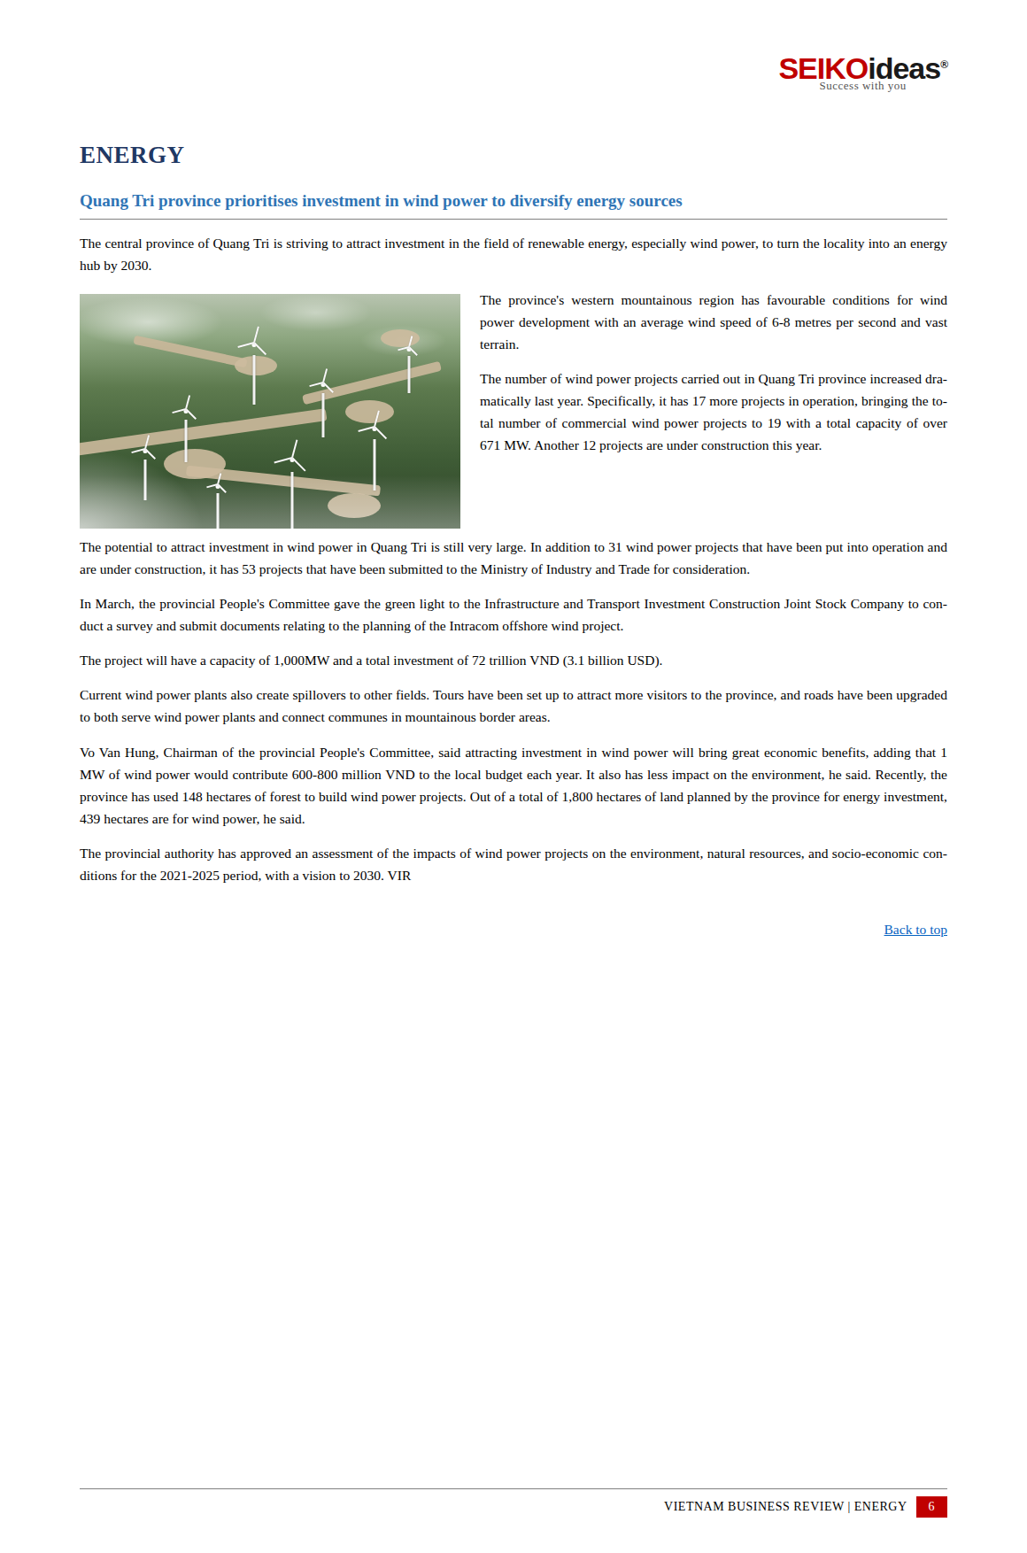SEIKO ideas®
Success with you
ENERGY
Quang Tri province prioritises investment in wind power to diversify energy sources
The central province of Quang Tri is striving to attract investment in the field of renewable energy, especially wind power, to turn the locality into an energy hub by 2030.
The province's western mountainous region has favourable conditions for wind power development with an average wind speed of 6-8 metres per second and vast terrain.
The number of wind power projects carried out in Quang Tri province increased dramatically last year. Specifically, it has 17 more projects in operation, bringing the total number of commercial wind power projects to 19 with a total capacity of over 671 MW. Another 12 projects are under construction this year.
The potential to attract investment in wind power in Quang Tri is still very large. In addition to 31 wind power projects that have been put into operation and are under construction, it has 53 projects that have been submitted to the Ministry of Industry and Trade for consideration.
In March, the provincial People's Committee gave the green light to the Infrastructure and Transport Investment Construction Joint Stock Company to conduct a survey and submit documents relating to the planning of the Intracom offshore wind project.
The project will have a capacity of 1,000MW and a total investment of 72 trillion VND (3.1 billion USD).
Current wind power plants also create spillovers to other fields. Tours have been set up to attract more visitors to the province, and roads have been upgraded to both serve wind power plants and connect communes in mountainous border areas.
Vo Van Hung, Chairman of the provincial People's Committee, said attracting investment in wind power will bring great economic benefits, adding that 1 MW of wind power would contribute 600-800 million VND to the local budget each year. It also has less impact on the environment, he said. Recently, the province has used 148 hectares of forest to build wind power projects. Out of a total of 1,800 hectares of land planned by the province for energy investment, 439 hectares are for wind power, he said.
The provincial authority has approved an assessment of the impacts of wind power projects on the environment, natural resources, and socio-economic conditions for the 2021-2025 period, with a vision to 2030. VIR
Back to top
VIETNAM BUSINESS REVIEW | ENERGY
6